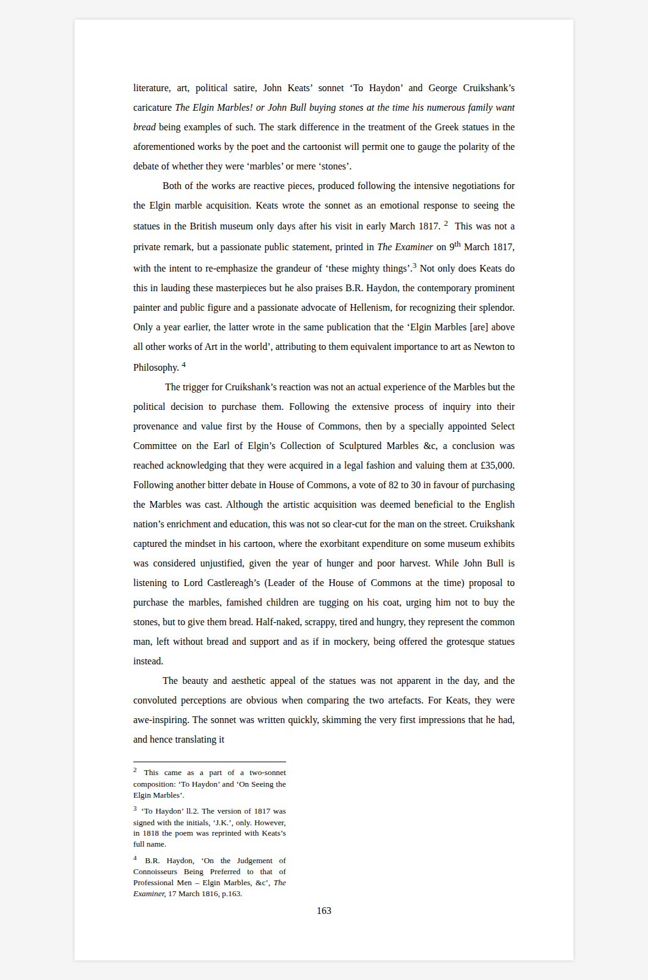literature, art, political satire, John Keats’ sonnet ‘To Haydon’ and George Cruikshank’s caricature The Elgin Marbles! or John Bull buying stones at the time his numerous family want bread being examples of such. The stark difference in the treatment of the Greek statues in the aforementioned works by the poet and the cartoonist will permit one to gauge the polarity of the debate of whether they were ‘marbles’ or mere ‘stones’.
Both of the works are reactive pieces, produced following the intensive negotiations for the Elgin marble acquisition. Keats wrote the sonnet as an emotional response to seeing the statues in the British museum only days after his visit in early March 1817. 2 This was not a private remark, but a passionate public statement, printed in The Examiner on 9th March 1817, with the intent to re-emphasize the grandeur of ‘these mighty things’.3 Not only does Keats do this in lauding these masterpieces but he also praises B.R. Haydon, the contemporary prominent painter and public figure and a passionate advocate of Hellenism, for recognizing their splendor. Only a year earlier, the latter wrote in the same publication that the ‘Elgin Marbles [are] above all other works of Art in the world’, attributing to them equivalent importance to art as Newton to Philosophy. 4
The trigger for Cruikshank’s reaction was not an actual experience of the Marbles but the political decision to purchase them. Following the extensive process of inquiry into their provenance and value first by the House of Commons, then by a specially appointed Select Committee on the Earl of Elgin’s Collection of Sculptured Marbles &c, a conclusion was reached acknowledging that they were acquired in a legal fashion and valuing them at £35,000. Following another bitter debate in House of Commons, a vote of 82 to 30 in favour of purchasing the Marbles was cast. Although the artistic acquisition was deemed beneficial to the English nation’s enrichment and education, this was not so clear-cut for the man on the street. Cruikshank captured the mindset in his cartoon, where the exorbitant expenditure on some museum exhibits was considered unjustified, given the year of hunger and poor harvest. While John Bull is listening to Lord Castlereagh’s (Leader of the House of Commons at the time) proposal to purchase the marbles, famished children are tugging on his coat, urging him not to buy the stones, but to give them bread. Half-naked, scrappy, tired and hungry, they represent the common man, left without bread and support and as if in mockery, being offered the grotesque statues instead.
The beauty and aesthetic appeal of the statues was not apparent in the day, and the convoluted perceptions are obvious when comparing the two artefacts. For Keats, they were awe-inspiring. The sonnet was written quickly, skimming the very first impressions that he had, and hence translating it
2 This came as a part of a two-sonnet composition: ‘To Haydon’ and ‘On Seeing the Elgin Marbles’.
3 ‘To Haydon’ ll.2. The version of 1817 was signed with the initials, ‘J.K.’, only. However, in 1818 the poem was reprinted with Keats’s full name.
4 B.R. Haydon, ‘On the Judgement of Connoisseurs Being Preferred to that of Professional Men – Elgin Marbles, &c’, The Examiner, 17 March 1816, p.163.
163